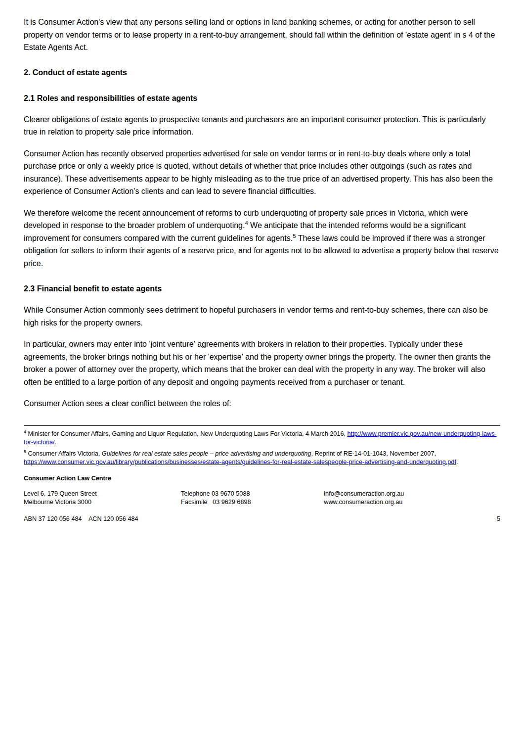It is Consumer Action's view that any persons selling land or options in land banking schemes, or acting for another person to sell property on vendor terms or to lease property in a rent-to-buy arrangement, should fall within the definition of 'estate agent' in s 4 of the Estate Agents Act.
2. Conduct of estate agents
2.1 Roles and responsibilities of estate agents
Clearer obligations of estate agents to prospective tenants and purchasers are an important consumer protection. This is particularly true in relation to property sale price information.
Consumer Action has recently observed properties advertised for sale on vendor terms or in rent-to-buy deals where only a total purchase price or only a weekly price is quoted, without details of whether that price includes other outgoings (such as rates and insurance). These advertisements appear to be highly misleading as to the true price of an advertised property. This has also been the experience of Consumer Action's clients and can lead to severe financial difficulties.
We therefore welcome the recent announcement of reforms to curb underquoting of property sale prices in Victoria, which were developed in response to the broader problem of underquoting.4 We anticipate that the intended reforms would be a significant improvement for consumers compared with the current guidelines for agents.5 These laws could be improved if there was a stronger obligation for sellers to inform their agents of a reserve price, and for agents not to be allowed to advertise a property below that reserve price.
2.3 Financial benefit to estate agents
While Consumer Action commonly sees detriment to hopeful purchasers in vendor terms and rent-to-buy schemes, there can also be high risks for the property owners.
In particular, owners may enter into 'joint venture' agreements with brokers in relation to their properties. Typically under these agreements, the broker brings nothing but his or her 'expertise' and the property owner brings the property. The owner then grants the broker a power of attorney over the property, which means that the broker can deal with the property in any way. The broker will also often be entitled to a large portion of any deposit and ongoing payments received from a purchaser or tenant.
Consumer Action sees a clear conflict between the roles of:
4 Minister for Consumer Affairs, Gaming and Liquor Regulation, New Underquoting Laws For Victoria, 4 March 2016, http://www.premier.vic.gov.au/new-underquoting-laws-for-victoria/.
5 Consumer Affairs Victoria, Guidelines for real estate sales people – price advertising and underquoting, Reprint of RE-14-01-1043, November 2007, https://www.consumer.vic.gov.au/library/publications/businesses/estate-agents/guidelines-for-real-estate-salespeople-price-advertising-and-underquoting.pdf.
Consumer Action Law Centre
| Level 6, 179 Queen Street | Telephone 03 9670 5088 | info@consumeraction.org.au |
| Melbourne Victoria 3000 | Facsimile 03 9629 6898 | www.consumeraction.org.au |
ABN 37 120 056 484 ACN 120 056 484 5